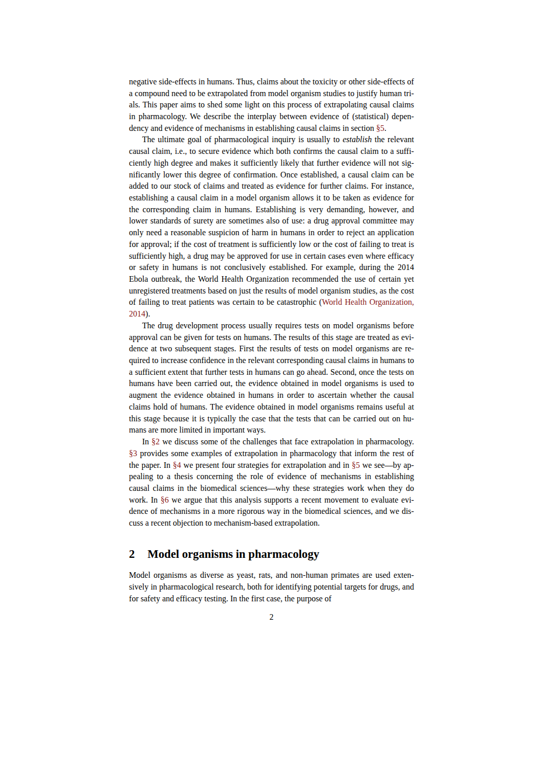negative side-effects in humans. Thus, claims about the toxicity or other side-effects of a compound need to be extrapolated from model organism studies to justify human trials. This paper aims to shed some light on this process of extrapolating causal claims in pharmacology. We describe the interplay between evidence of (statistical) dependency and evidence of mechanisms in establishing causal claims in section §5.
The ultimate goal of pharmacological inquiry is usually to establish the relevant causal claim, i.e., to secure evidence which both confirms the causal claim to a sufficiently high degree and makes it sufficiently likely that further evidence will not significantly lower this degree of confirmation. Once established, a causal claim can be added to our stock of claims and treated as evidence for further claims. For instance, establishing a causal claim in a model organism allows it to be taken as evidence for the corresponding claim in humans. Establishing is very demanding, however, and lower standards of surety are sometimes also of use: a drug approval committee may only need a reasonable suspicion of harm in humans in order to reject an application for approval; if the cost of treatment is sufficiently low or the cost of failing to treat is sufficiently high, a drug may be approved for use in certain cases even where efficacy or safety in humans is not conclusively established. For example, during the 2014 Ebola outbreak, the World Health Organization recommended the use of certain yet unregistered treatments based on just the results of model organism studies, as the cost of failing to treat patients was certain to be catastrophic (World Health Organization, 2014).
The drug development process usually requires tests on model organisms before approval can be given for tests on humans. The results of this stage are treated as evidence at two subsequent stages. First the results of tests on model organisms are required to increase confidence in the relevant corresponding causal claims in humans to a sufficient extent that further tests in humans can go ahead. Second, once the tests on humans have been carried out, the evidence obtained in model organisms is used to augment the evidence obtained in humans in order to ascertain whether the causal claims hold of humans. The evidence obtained in model organisms remains useful at this stage because it is typically the case that the tests that can be carried out on humans are more limited in important ways.
In §2 we discuss some of the challenges that face extrapolation in pharmacology. §3 provides some examples of extrapolation in pharmacology that inform the rest of the paper. In §4 we present four strategies for extrapolation and in §5 we see—by appealing to a thesis concerning the role of evidence of mechanisms in establishing causal claims in the biomedical sciences—why these strategies work when they do work. In §6 we argue that this analysis supports a recent movement to evaluate evidence of mechanisms in a more rigorous way in the biomedical sciences, and we discuss a recent objection to mechanism-based extrapolation.
2 Model organisms in pharmacology
Model organisms as diverse as yeast, rats, and non-human primates are used extensively in pharmacological research, both for identifying potential targets for drugs, and for safety and efficacy testing. In the first case, the purpose of
2